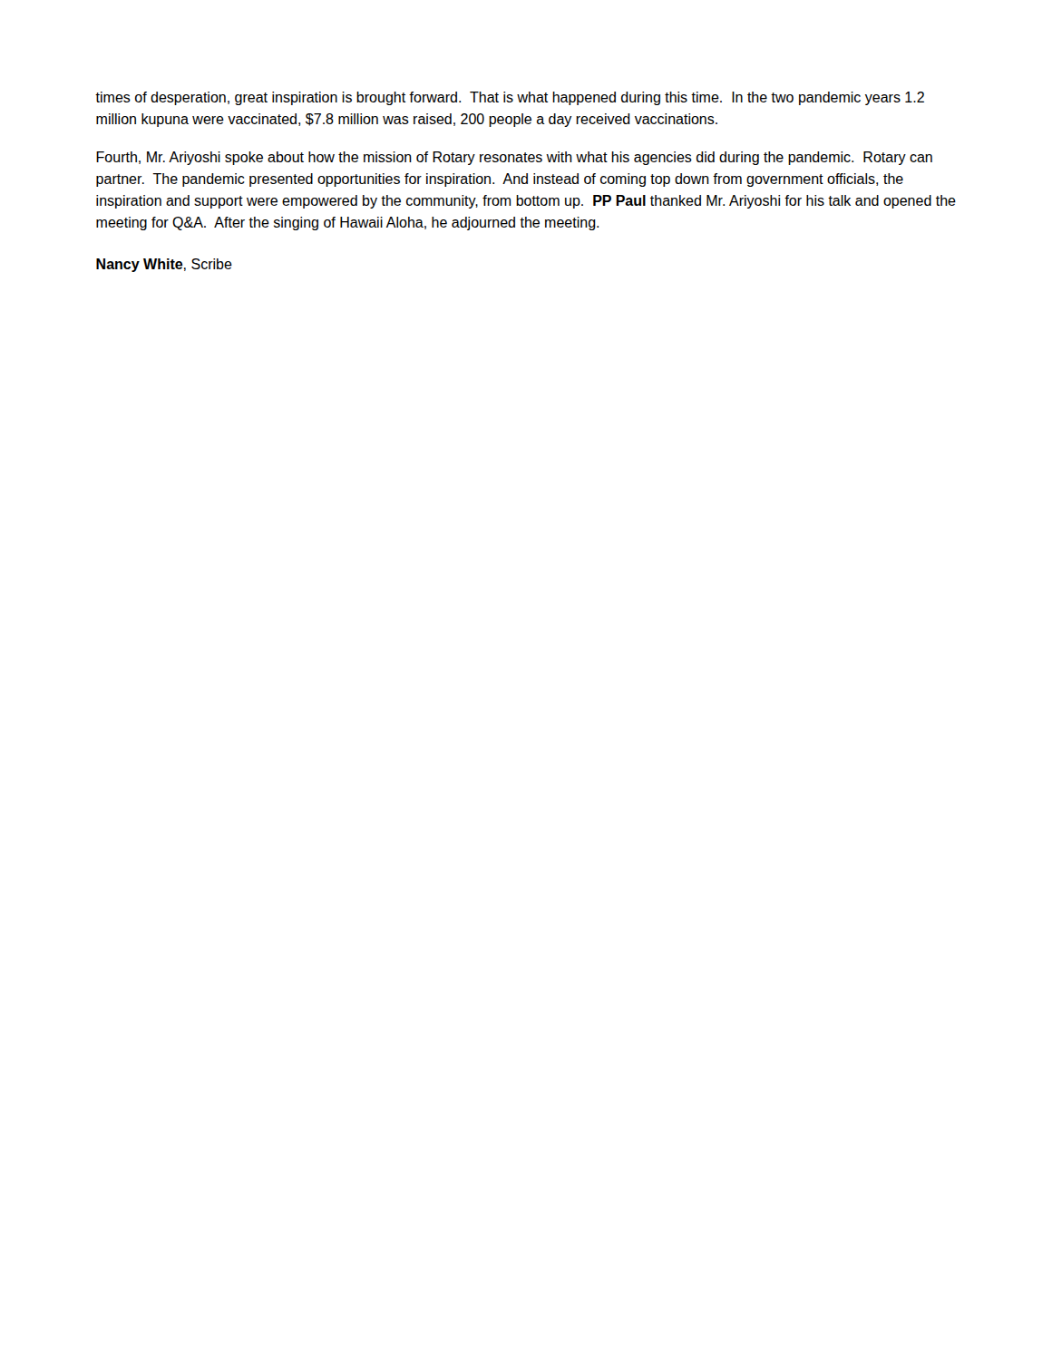times of desperation, great inspiration is brought forward. That is what happened during this time. In the two pandemic years 1.2 million kupuna were vaccinated, $7.8 million was raised, 200 people a day received vaccinations.
Fourth, Mr. Ariyoshi spoke about how the mission of Rotary resonates with what his agencies did during the pandemic. Rotary can partner. The pandemic presented opportunities for inspiration. And instead of coming top down from government officials, the inspiration and support were empowered by the community, from bottom up. PP Paul thanked Mr. Ariyoshi for his talk and opened the meeting for Q&A. After the singing of Hawaii Aloha, he adjourned the meeting.
Nancy White, Scribe